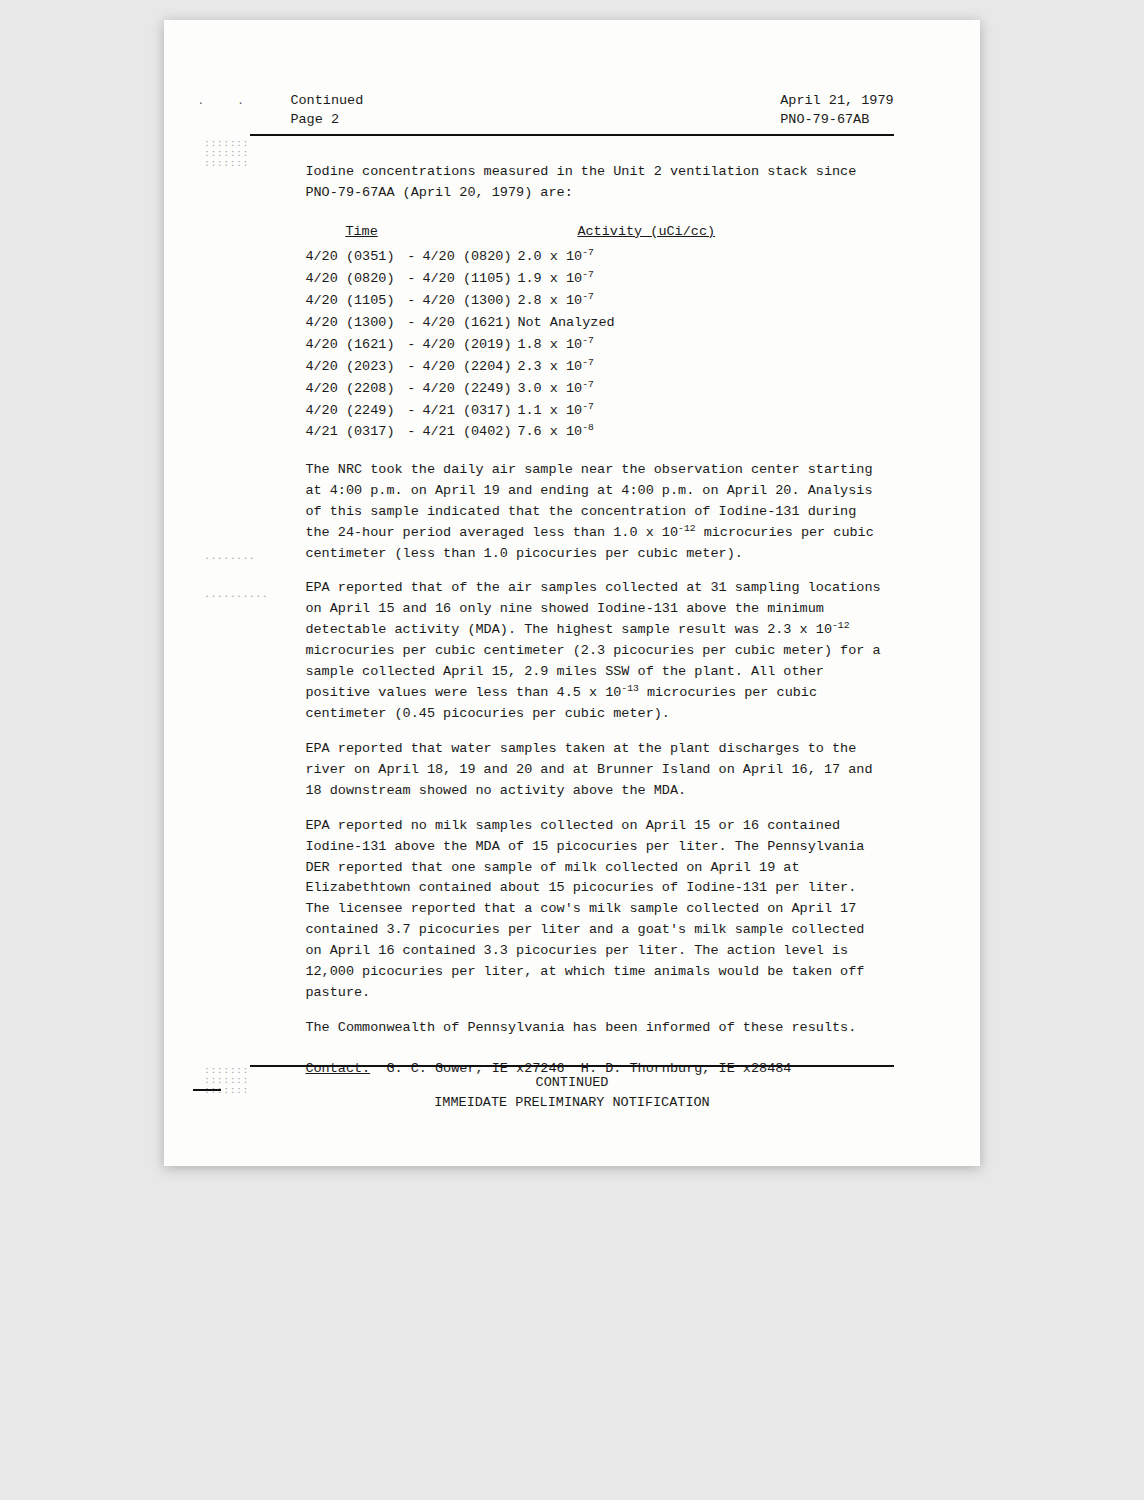· ·
:::::::
:::::::
:::::::
........
..........
:::::::
:::::::
:::::::
Continued
Page 2
April 21, 1979
PNO-79-67AB
Iodine concentrations measured in the Unit 2 ventilation stack since PNO-79-67AA (April 20, 1979) are:
| Time | Activity (uCi/cc) |
| --- | --- |
| 4/20 (0351) | - | 4/20 (0820) | 2.0 x 10 -7 |
| 4/20 (0820) | - | 4/20 (1105) | 1.9 x 10 -7 |
| 4/20 (1105) | - | 4/20 (1300) | 2.8 x 10 -7 |
| 4/20 (1300) | - | 4/20 (1621) | Not Analyzed |
| 4/20 (1621) | - | 4/20 (2019) | 1.8 x 10 -7 |
| 4/20 (2023) | - | 4/20 (2204) | 2.3 x 10 -7 |
| 4/20 (2208) | - | 4/20 (2249) | 3.0 x 10 -7 |
| 4/20 (2249) | - | 4/21 (0317) | 1.1 x 10 -7 |
| 4/21 (0317) | - | 4/21 (0402) | 7.6 x 10 -8 |
The NRC took the daily air sample near the observation center starting at 4:00 p.m. on April 19 and ending at 4:00 p.m. on April 20. Analysis of this sample indicated that the concentration of Iodine-131 during the 24-hour period averaged less than 1.0 x 10-12 microcuries per cubic centimeter (less than 1.0 picocuries per cubic meter).
EPA reported that of the air samples collected at 31 sampling locations on April 15 and 16 only nine showed Iodine-131 above the minimum detectable activity (MDA). The highest sample result was 2.3 x 10-12 microcuries per cubic centimeter (2.3 picocuries per cubic meter) for a sample collected April 15, 2.9 miles SSW of the plant. All other positive values were less than 4.5 x 10-13 microcuries per cubic centimeter (0.45 picocuries per cubic meter).
EPA reported that water samples taken at the plant discharges to the river on April 18, 19 and 20 and at Brunner Island on April 16, 17 and 18 downstream showed no activity above the MDA.
EPA reported no milk samples collected on April 15 or 16 contained Iodine-131 above the MDA of 15 picocuries per liter. The Pennsylvania DER reported that one sample of milk collected on April 19 at Elizabethtown contained about 15 picocuries of Iodine-131 per liter. The licensee reported that a cow's milk sample collected on April 17 contained 3.7 picocuries per liter and a goat's milk sample collected on April 16 contained 3.3 picocuries per liter. The action level is 12,000 picocuries per liter, at which time animals would be taken off pasture.
The Commonwealth of Pennsylvania has been informed of these results.
Contact: G. C. Gower, IE x27246 H. D. Thornburg, IE x28484
CONTINUED
IMMEIDATE PRELIMINARY NOTIFICATION